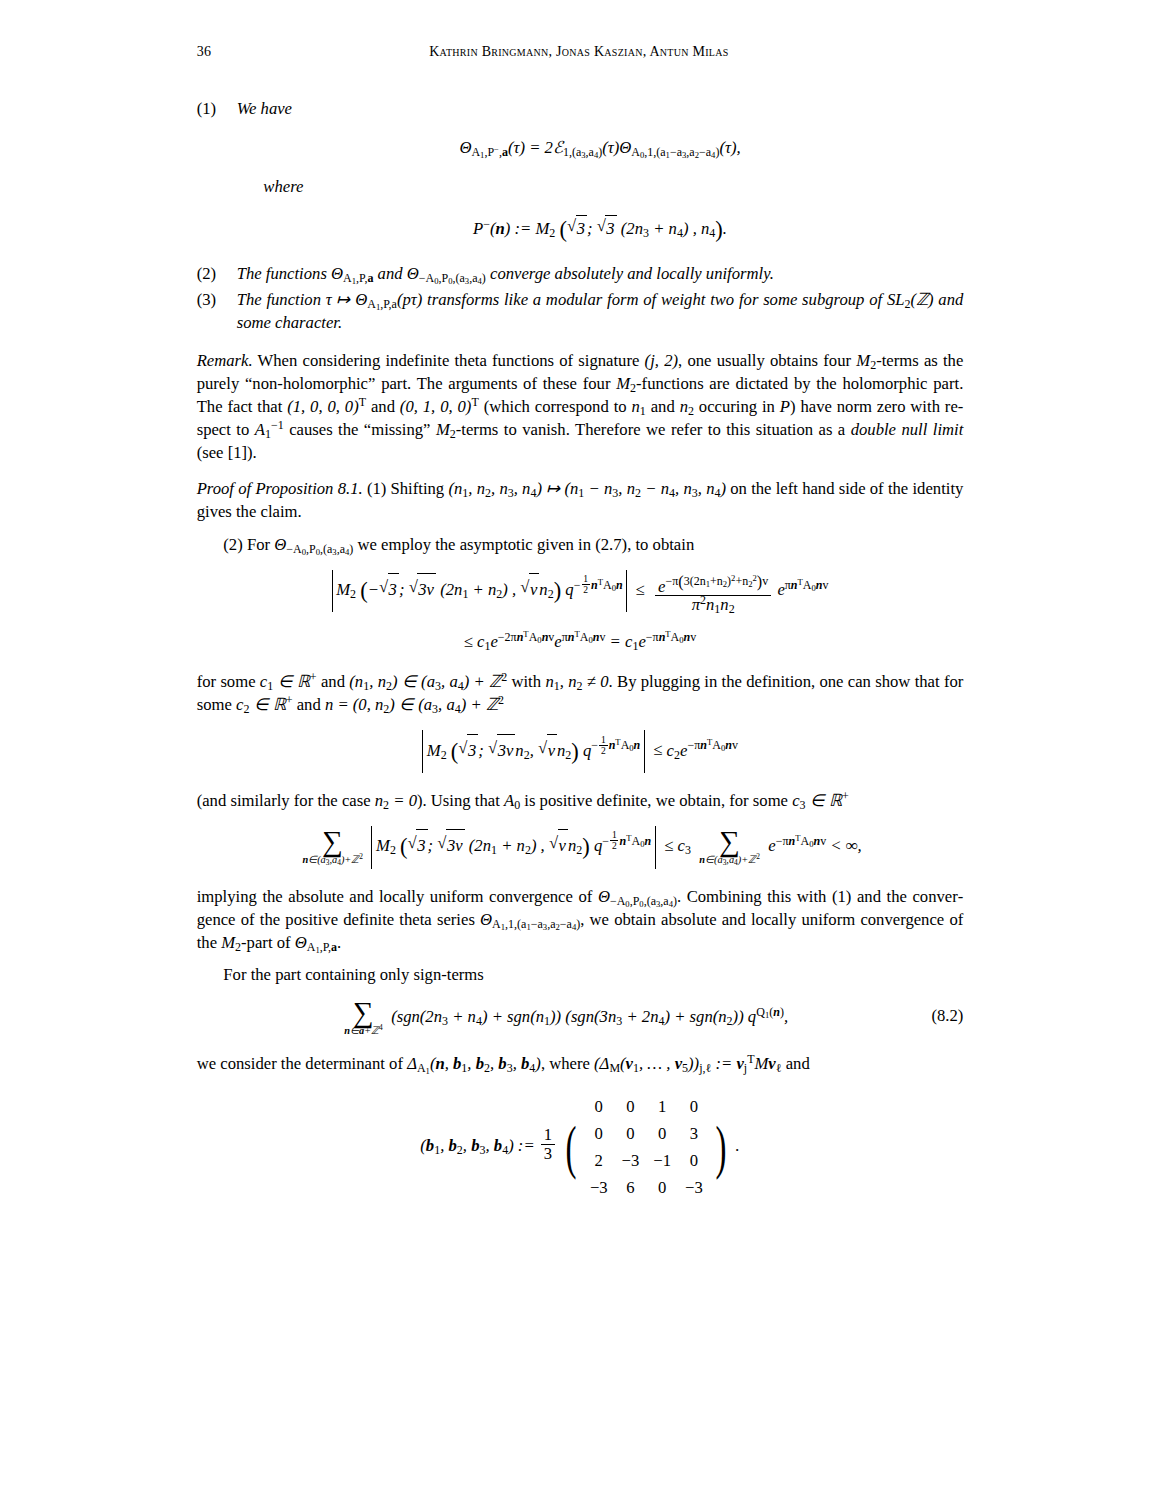36 Kathrin Bringmann, Jonas Kaszian, Antun Milas
(1) We have
ΘA1,P−,a(τ) = 2ℰ1,(a3,a4)(τ)ΘA0,1,(a1−a3,a2−a4)(τ),
where
P−(n) := M2 (3; 3 (2n3 + n4) , n4).
(2) The functions ΘA1,P,a and Θ−A0,P0,(a3,a4) converge absolutely and locally uniformly.
(3) The function τ ↦ ΘA1,P,a(pτ) transforms like a modular form of weight two for some subgroup of SL2(ℤ) and some character.
Remark. When considering indefinite theta functions of signature (j, 2), one usually obtains four M2-terms as the purely “non-holomorphic” part. The arguments of these four M2-functions are dictated by the holomorphic part. The fact that (1, 0, 0, 0)T and (0, 1, 0, 0)T (which correspond to n1 and n2 occuring in P) have norm zero with respect to A1−1 causes the “missing” M2-terms to vanish. Therefore we refer to this situation as a double null limit (see [1]).
Proof of Proposition 8.1. (1) Shifting (n1, n2, n3, n4) ↦ (n1 − n3, n2 − n4, n3, n4) on the left hand side of the identity gives the claim.
(2) For Θ−A0,P0,(a3,a4) we employ the asymptotic given in (2.7), to obtain
M2 (−3; 3v (2n1 + n2) , vn2) q−12 nTA0n ≤ e−π(3(2n1+n2)2+n22) v π2n1n2 eπnTA0nv
≤ c1e−2πnTA0nveπnTA0nv = c1e−πnTA0nv
for some c1 ∈ ℝ+ and (n1, n2) ∈ (a3, a4) + ℤ2 with n1, n2 ≠ 0. By plugging in the definition, one can show that for some c2 ∈ ℝ+ and n = (0, n2) ∈ (a3, a4) + ℤ2
M2 (3; 3vn2, vn2) q−12 nTA0n ≤ c2e−πnTA0nv
(and similarly for the case n2 = 0). Using that A0 is positive definite, we obtain, for some c3 ∈ ℝ+
∑n∈(a3,a4)+ℤ2 M2 (3; 3v (2n1 + n2) , vn2) q−12 nTA0n ≤ c3 ∑n∈(a3,a4)+ℤ2 e−πnTA0nv < ∞,
implying the absolute and locally uniform convergence of Θ−A0,P0,(a3,a4). Combining this with (1) and the convergence of the positive definite theta series ΘA1,1,(a1−a3,a2−a4), we obtain absolute and locally uniform convergence of the M2-part of ΘA1,P,a.
For the part containing only sign-terms
∑n∈a+ℤ4 (sgn(2n3 + n4) + sgn(n1)) (sgn(3n3 + 2n4) + sgn(n2)) qQ1(n), (8.2)
we consider the determinant of ΔA1(n, b1, b2, b3, b4), where (ΔM(v1, … , v5))j,ℓ := vjTMvℓ and
(b1, b2, b3, b4) := 13 (
| 0 | 0 | 1 | 0 |
| 0 | 0 | 0 | 3 |
| 2 | −3 | −1 | 0 |
| −3 | 6 | 0 | −3 |
) .